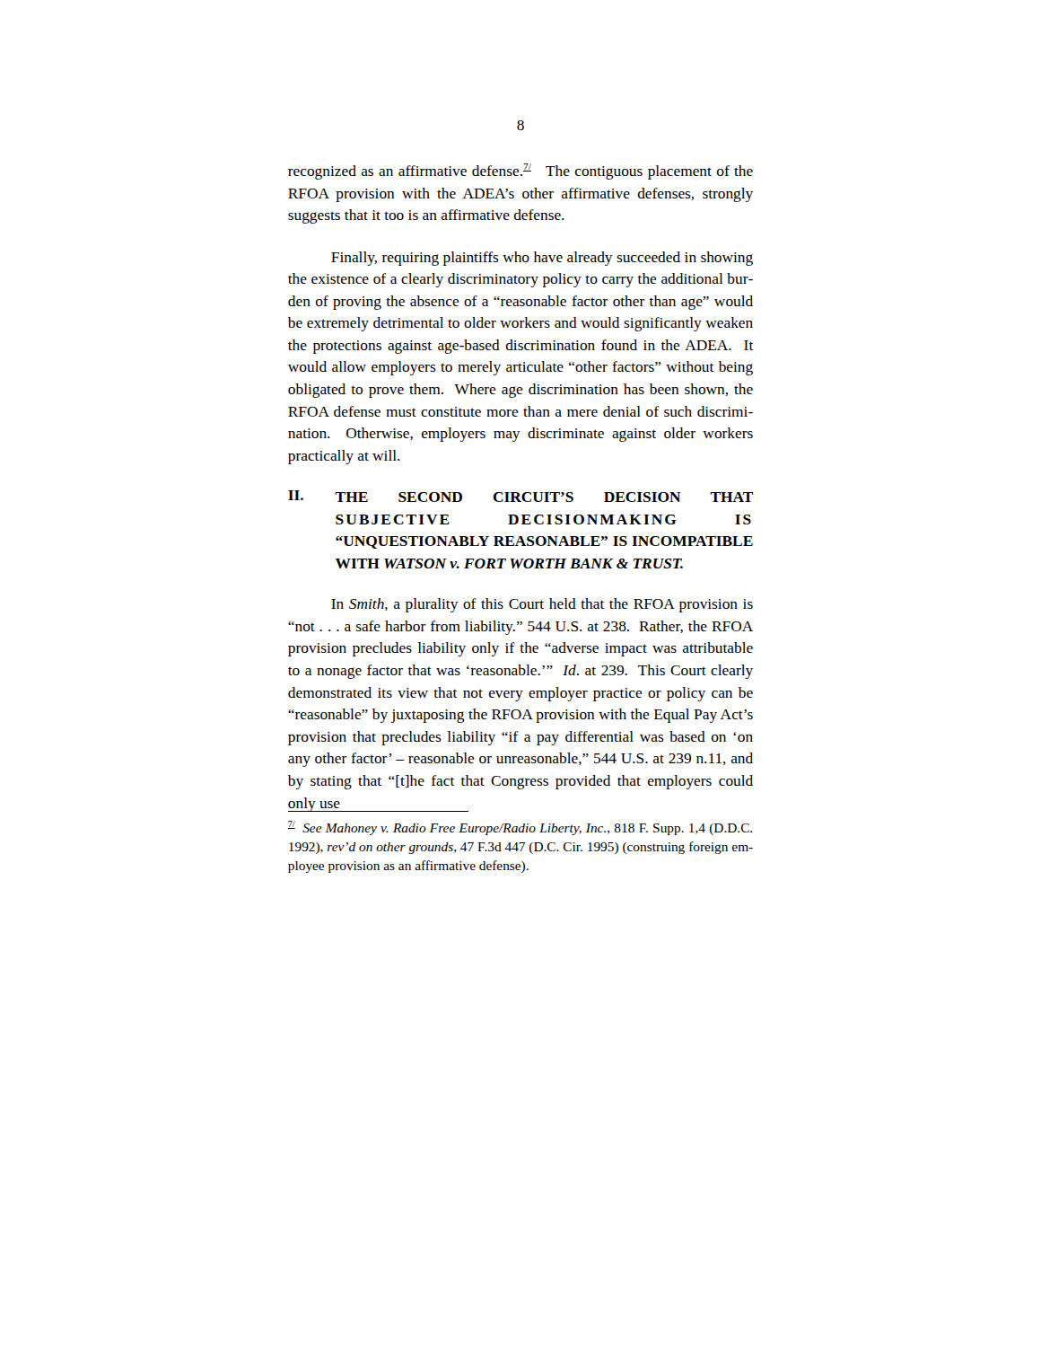8
recognized as an affirmative defense.7/ The contiguous placement of the RFOA provision with the ADEA’s other affirmative defenses, strongly suggests that it too is an affirmative defense.
Finally, requiring plaintiffs who have already succeeded in showing the existence of a clearly discriminatory policy to carry the additional burden of proving the absence of a “reasonable factor other than age” would be extremely detrimental to older workers and would significantly weaken the protections against age-based discrimination found in the ADEA. It would allow employers to merely articulate “other factors” without being obligated to prove them. Where age discrimination has been shown, the RFOA defense must constitute more than a mere denial of such discrimination. Otherwise, employers may discriminate against older workers practically at will.
II.
THE SECOND CIRCUIT’S DECISION THAT SUBJECTIVE DECISIONMAKING IS “UNQUESTIONABLY REASONABLE” IS INCOMPATIBLE WITH WATSON v. FORT WORTH BANK & TRUST.
In Smith, a plurality of this Court held that the RFOA provision is “not . . . a safe harbor from liability.” 544 U.S. at 238. Rather, the RFOA provision precludes liability only if the “adverse impact was attributable to a nonage factor that was ‘reasonable.’” Id. at 239. This Court clearly demonstrated its view that not every employer practice or policy can be “reasonable” by juxtaposing the RFOA provision with the Equal Pay Act’s provision that precludes liability “if a pay differential was based on ‘on any other factor’ – reasonable or unreasonable,” 544 U.S. at 239 n.11, and by stating that “[t]he fact that Congress provided that employers could only use
7/ See Mahoney v. Radio Free Europe/Radio Liberty, Inc., 818 F. Supp. 1,4 (D.D.C. 1992), rev’d on other grounds, 47 F.3d 447 (D.C. Cir. 1995) (construing foreign employee provision as an affirmative defense).